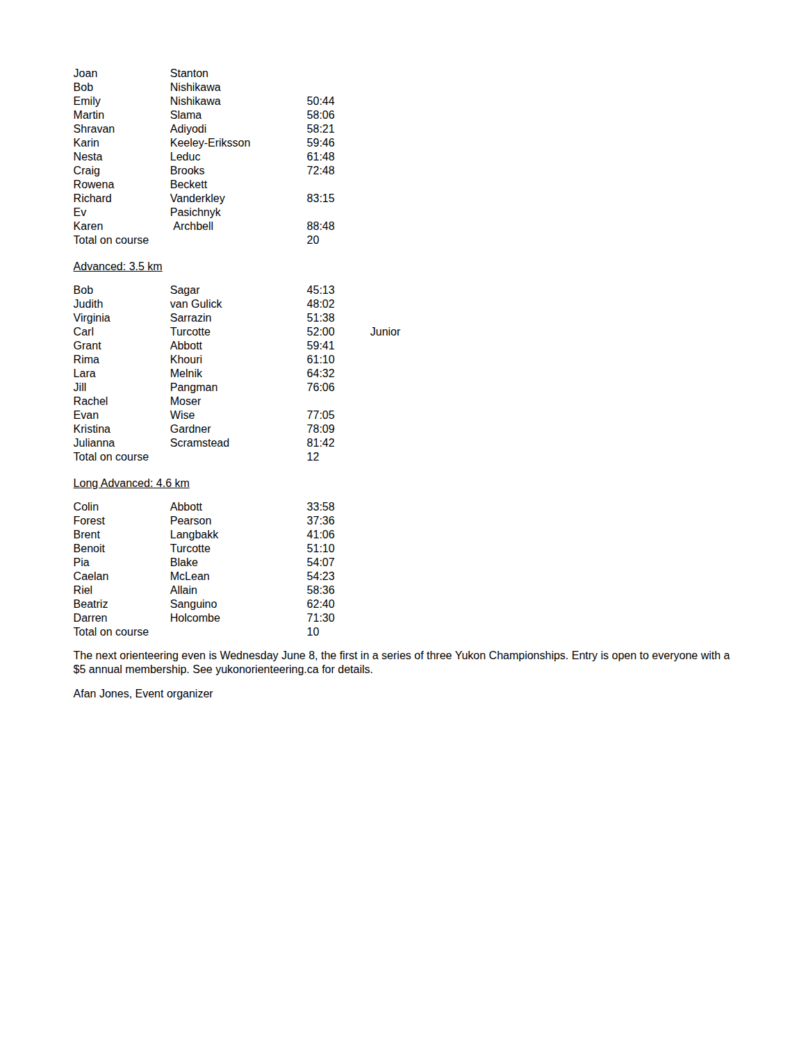| Joan | Stanton | | |
| Bob | Nishikawa | | |
| Emily | Nishikawa | 50:44 | |
| Martin | Slama | 58:06 | |
| Shravan | Adiyodi | 58:21 | |
| Karin | Keeley-Eriksson | 59:46 | |
| Nesta | Leduc | 61:48 | |
| Craig | Brooks | 72:48 | |
| Rowena | Beckett | | |
| Richard | Vanderkley | 83:15 | |
| Ev | Pasichnyk | | |
| Karen | Archbell | 88:48 | |
| Total on course | 20 | |
Advanced: 3.5 km
| Bob | Sagar | 45:13 | |
| Judith | van Gulick | 48:02 | |
| Virginia | Sarrazin | 51:38 | |
| Carl | Turcotte | 52:00 | Junior |
| Grant | Abbott | 59:41 | |
| Rima | Khouri | 61:10 | |
| Lara | Melnik | 64:32 | |
| Jill | Pangman | 76:06 | |
| Rachel | Moser | | |
| Evan | Wise | 77:05 | |
| Kristina | Gardner | 78:09 | |
| Julianna | Scramstead | 81:42 | |
| Total on course | 12 | |
Long Advanced: 4.6 km
| Colin | Abbott | 33:58 | |
| Forest | Pearson | 37:36 | |
| Brent | Langbakk | 41:06 | |
| Benoit | Turcotte | 51:10 | |
| Pia | Blake | 54:07 | |
| Caelan | McLean | 54:23 | |
| Riel | Allain | 58:36 | |
| Beatriz | Sanguino | 62:40 | |
| Darren | Holcombe | 71:30 | |
| Total on course | 10 | |
The next orienteering even is Wednesday June 8, the first in a series of three Yukon Championships. Entry is open to everyone with a $5 annual membership. See yukonorienteering.ca for details.
Afan Jones, Event organizer